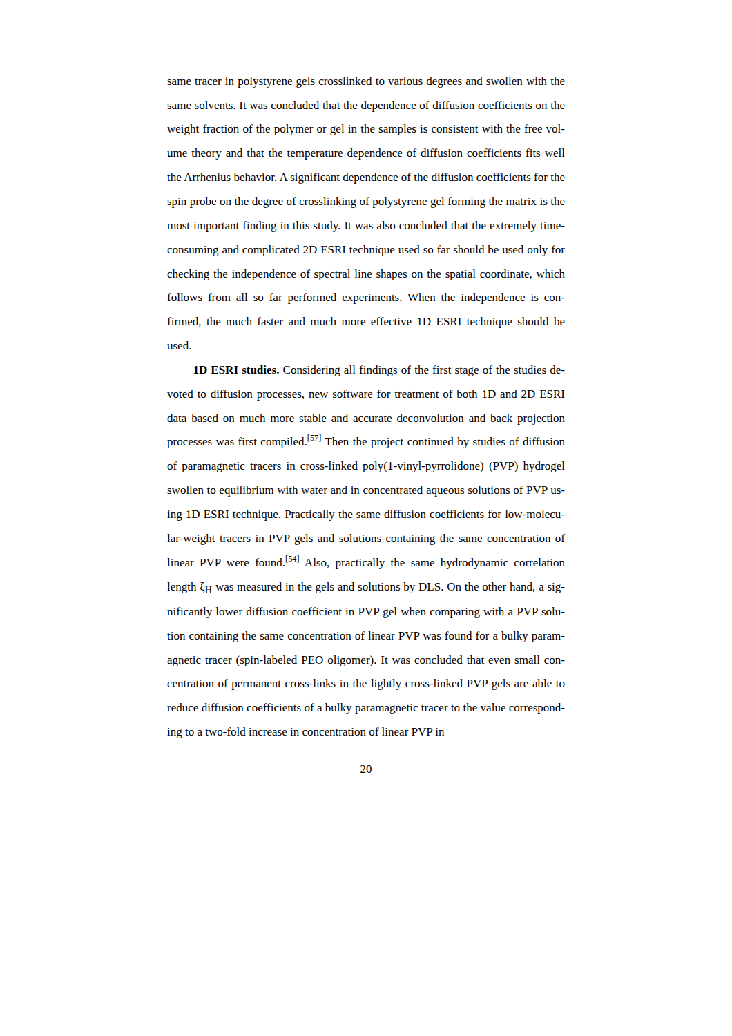same tracer in polystyrene gels crosslinked to various degrees and swollen with the same solvents. It was concluded that the dependence of diffusion coefficients on the weight fraction of the polymer or gel in the samples is consistent with the free volume theory and that the temperature dependence of diffusion coefficients fits well the Arrhenius behavior. A significant dependence of the diffusion coefficients for the spin probe on the degree of crosslinking of polystyrene gel forming the matrix is the most important finding in this study. It was also concluded that the extremely time-consuming and complicated 2D ESRI technique used so far should be used only for checking the independence of spectral line shapes on the spatial coordinate, which follows from all so far performed experiments. When the independence is confirmed, the much faster and much more effective 1D ESRI technique should be used.
1D ESRI studies. Considering all findings of the first stage of the studies devoted to diffusion processes, new software for treatment of both 1D and 2D ESRI data based on much more stable and accurate deconvolution and back projection processes was first compiled.[57] Then the project continued by studies of diffusion of paramagnetic tracers in cross-linked poly(1-vinyl-pyrrolidone) (PVP) hydrogel swollen to equilibrium with water and in concentrated aqueous solutions of PVP using 1D ESRI technique. Practically the same diffusion coefficients for low-molecular-weight tracers in PVP gels and solutions containing the same concentration of linear PVP were found.[54] Also, practically the same hydrodynamic correlation length ξH was measured in the gels and solutions by DLS. On the other hand, a significantly lower diffusion coefficient in PVP gel when comparing with a PVP solution containing the same concentration of linear PVP was found for a bulky paramagnetic tracer (spin-labeled PEO oligomer). It was concluded that even small concentration of permanent cross-links in the lightly cross-linked PVP gels are able to reduce diffusion coefficients of a bulky paramagnetic tracer to the value corresponding to a two-fold increase in concentration of linear PVP in
20